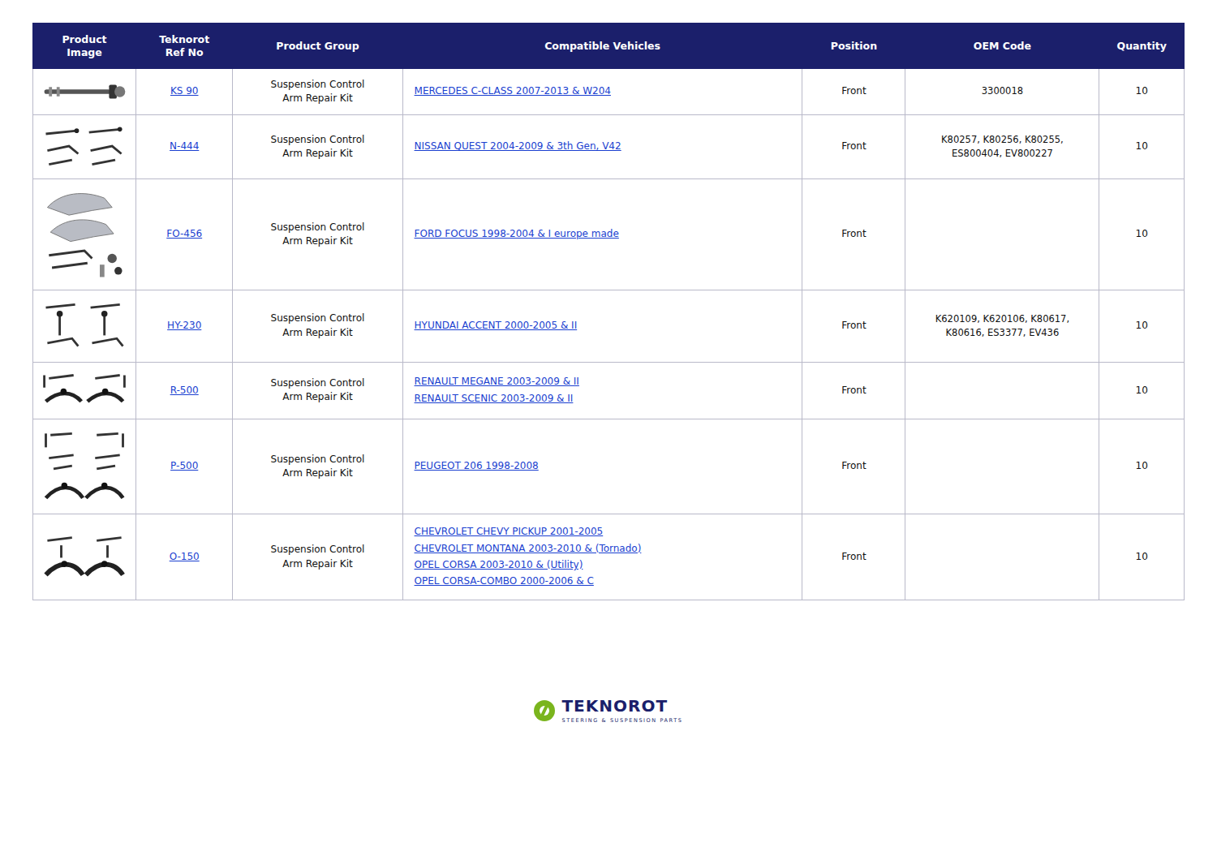| Product Image | Teknorot Ref No | Product Group | Compatible Vehicles | Position | OEM Code | Quantity |
| --- | --- | --- | --- | --- | --- | --- |
| | KS 90 | Suspension Control Arm Repair Kit | MERCEDES C-CLASS 2007-2013 & W204 | Front | 3300018 | 10 |
| | N-444 | Suspension Control Arm Repair Kit | NISSAN QUEST 2004-2009 & 3th Gen, V42 | Front | K80257, K80256, K80255, ES800404, EV800227 | 10 |
| | FO-456 | Suspension Control Arm Repair Kit | FORD FOCUS 1998-2004 & I europe made | Front | | 10 |
| | HY-230 | Suspension Control Arm Repair Kit | HYUNDAI ACCENT 2000-2005 & II | Front | K620109, K620106, K80617, K80616, ES3377, EV436 | 10 |
| | R-500 | Suspension Control Arm Repair Kit | RENAULT MEGANE 2003-2009 & II RENAULT SCENIC 2003-2009 & II | Front | | 10 |
| | P-500 | Suspension Control Arm Repair Kit | PEUGEOT 206 1998-2008 | Front | | 10 |
| | O-150 | Suspension Control Arm Repair Kit | CHEVROLET CHEVY PICKUP 2001-2005 CHEVROLET MONTANA 2003-2010 & (Tornado) OPEL CORSA 2003-2010 & (Utility) OPEL CORSA-COMBO 2000-2006 & C | Front | | 10 |
TEKNOROT
STEERING & SUSPENSION PARTS